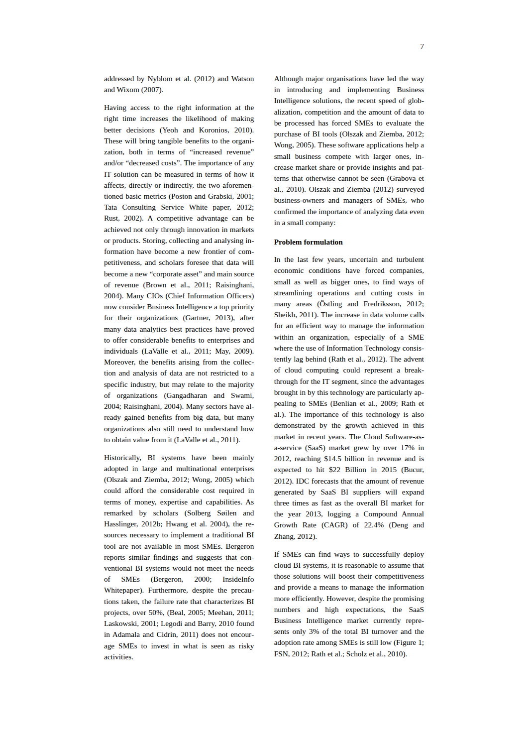7
addressed by Nyblom et al. (2012) and Watson and Wixom (2007).
Having access to the right information at the right time increases the likelihood of making better decisions (Yeoh and Koronios, 2010). These will bring tangible benefits to the organization, both in terms of “increased revenue” and/or “decreased costs”. The importance of any IT solution can be measured in terms of how it affects, directly or indirectly, the two aforementioned basic metrics (Poston and Grabski, 2001; Tata Consulting Service White paper, 2012; Rust, 2002). A competitive advantage can be achieved not only through innovation in markets or products. Storing, collecting and analysing information have become a new frontier of competitiveness, and scholars foresee that data will become a new “corporate asset” and main source of revenue (Brown et al., 2011; Raisinghani, 2004). Many CIOs (Chief Information Officers) now consider Business Intelligence a top priority for their organizations (Gartner, 2013), after many data analytics best practices have proved to offer considerable benefits to enterprises and individuals (LaValle et al., 2011; May, 2009). Moreover, the benefits arising from the collection and analysis of data are not restricted to a specific industry, but may relate to the majority of organizations (Gangadharan and Swami, 2004; Raisinghani, 2004). Many sectors have already gained benefits from big data, but many organizations also still need to understand how to obtain value from it (LaValle et al., 2011).
Historically, BI systems have been mainly adopted in large and multinational enterprises (Olszak and Ziemba, 2012; Wong, 2005) which could afford the considerable cost required in terms of money, expertise and capabilities. As remarked by scholars (Solberg Søilen and Hasslinger, 2012b; Hwang et al. 2004), the resources necessary to implement a traditional BI tool are not available in most SMEs. Bergeron reports similar findings and suggests that conventional BI systems would not meet the needs of SMEs (Bergeron, 2000; InsideInfo Whitepaper). Furthermore, despite the precautions taken, the failure rate that characterizes BI projects, over 50%, (Beal, 2005; Meehan, 2011; Laskowski, 2001; Legodi and Barry, 2010 found in Adamala and Cidrin, 2011) does not encourage SMEs to invest in what is seen as risky activities.
Although major organisations have led the way in introducing and implementing Business Intelligence solutions, the recent speed of globalization, competition and the amount of data to be processed has forced SMEs to evaluate the purchase of BI tools (Olszak and Ziemba, 2012; Wong, 2005). These software applications help a small business compete with larger ones, increase market share or provide insights and patterns that otherwise cannot be seen (Grabova et al., 2010). Olszak and Ziemba (2012) surveyed business-owners and managers of SMEs, who confirmed the importance of analyzing data even in a small company:
Problem formulation
In the last few years, uncertain and turbulent economic conditions have forced companies, small as well as bigger ones, to find ways of streamlining operations and cutting costs in many areas (Östling and Fredriksson, 2012; Sheikh, 2011). The increase in data volume calls for an efficient way to manage the information within an organization, especially of a SME where the use of Information Technology consistently lag behind (Rath et al., 2012). The advent of cloud computing could represent a breakthrough for the IT segment, since the advantages brought in by this technology are particularly appealing to SMEs (Benlian et al., 2009; Rath et al.). The importance of this technology is also demonstrated by the growth achieved in this market in recent years. The Cloud Software-as-a-service (SaaS) market grew by over 17% in 2012, reaching $14.5 billion in revenue and is expected to hit $22 Billion in 2015 (Bucur, 2012). IDC forecasts that the amount of revenue generated by SaaS BI suppliers will expand three times as fast as the overall BI market for the year 2013, logging a Compound Annual Growth Rate (CAGR) of 22.4% (Deng and Zhang, 2012).
If SMEs can find ways to successfully deploy cloud BI systems, it is reasonable to assume that those solutions will boost their competitiveness and provide a means to manage the information more efficiently. However, despite the promising numbers and high expectations, the SaaS Business Intelligence market currently represents only 3% of the total BI turnover and the adoption rate among SMEs is still low (Figure 1; FSN, 2012; Rath et al.; Scholz et al., 2010).